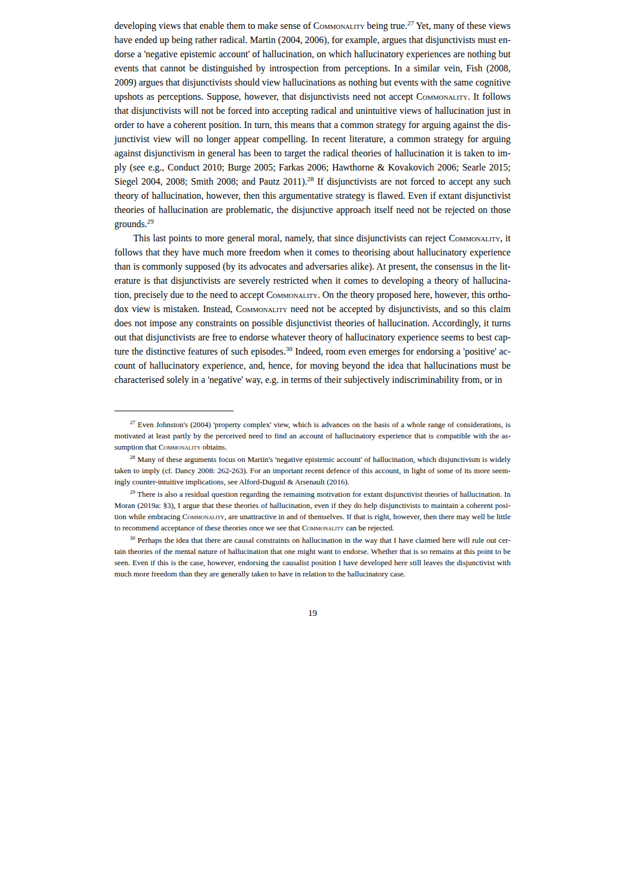developing views that enable them to make sense of Commonality being true.27 Yet, many of these views have ended up being rather radical. Martin (2004, 2006), for example, argues that disjunctivists must endorse a 'negative epistemic account' of hallucination, on which hallucinatory experiences are nothing but events that cannot be distinguished by introspection from perceptions. In a similar vein, Fish (2008, 2009) argues that disjunctivists should view hallucinations as nothing but events with the same cognitive upshots as perceptions. Suppose, however, that disjunctivists need not accept Commonality. It follows that disjunctivists will not be forced into accepting radical and unintuitive views of hallucination just in order to have a coherent position. In turn, this means that a common strategy for arguing against the disjunctivist view will no longer appear compelling. In recent literature, a common strategy for arguing against disjunctivism in general has been to target the radical theories of hallucination it is taken to imply (see e.g., Conduct 2010; Burge 2005; Farkas 2006; Hawthorne & Kovakovich 2006; Searle 2015; Siegel 2004, 2008; Smith 2008; and Pautz 2011).28 If disjunctivists are not forced to accept any such theory of hallucination, however, then this argumentative strategy is flawed. Even if extant disjunctivist theories of hallucination are problematic, the disjunctive approach itself need not be rejected on those grounds.29
This last points to more general moral, namely, that since disjunctivists can reject Commonality, it follows that they have much more freedom when it comes to theorising about hallucinatory experience than is commonly supposed (by its advocates and adversaries alike). At present, the consensus in the literature is that disjunctivists are severely restricted when it comes to developing a theory of hallucination, precisely due to the need to accept Commonality. On the theory proposed here, however, this orthodox view is mistaken. Instead, Commonality need not be accepted by disjunctivists, and so this claim does not impose any constraints on possible disjunctivist theories of hallucination. Accordingly, it turns out that disjunctivists are free to endorse whatever theory of hallucinatory experience seems to best capture the distinctive features of such episodes.30 Indeed, room even emerges for endorsing a 'positive' account of hallucinatory experience, and, hence, for moving beyond the idea that hallucinations must be characterised solely in a 'negative' way, e.g. in terms of their subjectively indiscriminability from, or in
27 Even Johnston's (2004) 'property complex' view, which is advances on the basis of a whole range of considerations, is motivated at least partly by the perceived need to find an account of hallucinatory experience that is compatible with the assumption that Commonality obtains.
28 Many of these arguments focus on Martin's 'negative epistemic account' of hallucination, which disjunctivism is widely taken to imply (cf. Dancy 2008: 262-263). For an important recent defence of this account, in light of some of its more seemingly counter-intuitive implications, see Alford-Duguid & Arsenault (2016).
29 There is also a residual question regarding the remaining motivation for extant disjunctivist theories of hallucination. In Moran (2019a: §3), I argue that these theories of hallucination, even if they do help disjunctivists to maintain a coherent position while embracing Commonality, are unattractive in and of themselves. If that is right, however, then there may well be little to recommend acceptance of these theories once we see that Commonality can be rejected.
30 Perhaps the idea that there are causal constraints on hallucination in the way that I have claimed here will rule out certain theories of the mental nature of hallucination that one might want to endorse. Whether that is so remains at this point to be seen. Even if this is the case, however, endorsing the causalist position I have developed here still leaves the disjunctivist with much more freedom than they are generally taken to have in relation to the hallucinatory case.
19